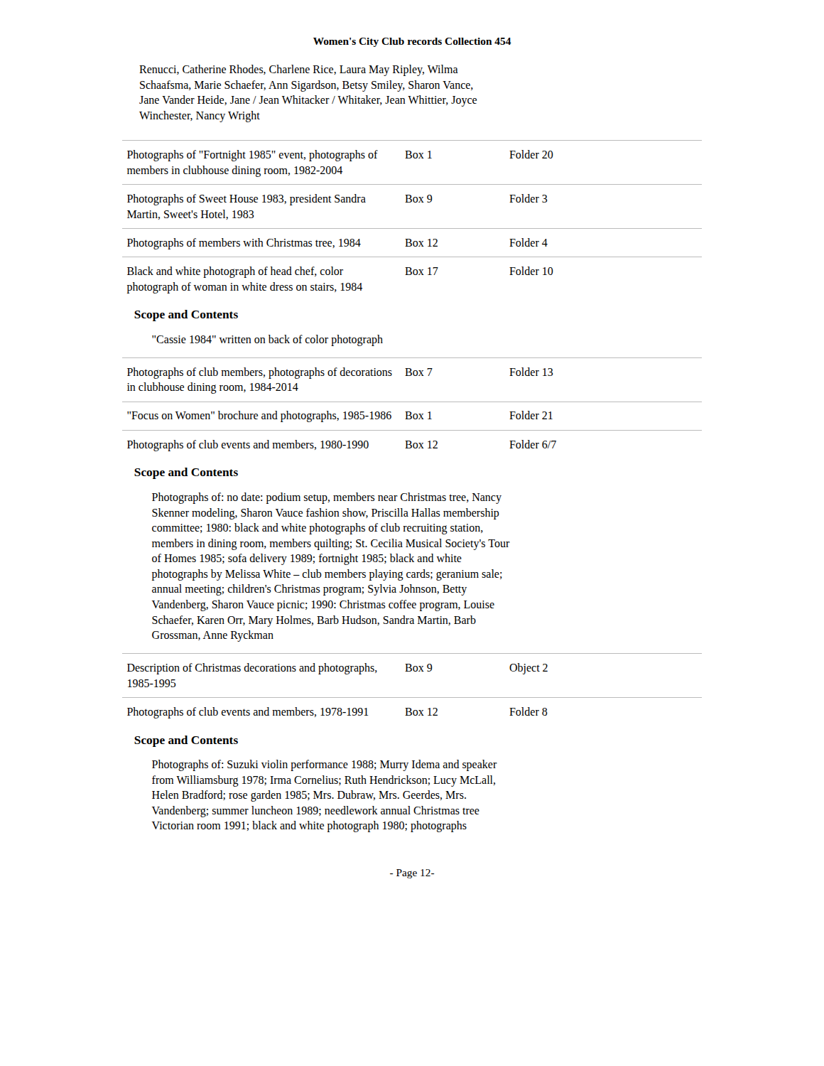Women's City Club records Collection 454
Renucci, Catherine Rhodes, Charlene Rice, Laura May Ripley, Wilma Schaafsma, Marie Schaefer, Ann Sigardson, Betsy Smiley, Sharon Vance, Jane Vander Heide, Jane / Jean Whitacker / Whitaker, Jean Whittier, Joyce Winchester, Nancy Wright
| Photographs of "Fortnight 1985" event, photographs of members in clubhouse dining room, 1982-2004 | Box 1 | Folder 20 |
| Photographs of Sweet House 1983, president Sandra Martin, Sweet's Hotel, 1983 | Box 9 | Folder 3 |
| Photographs of members with Christmas tree, 1984 | Box 12 | Folder 4 |
| Black and white photograph of head chef, color photograph of woman in white dress on stairs, 1984 | Box 17 | Folder 10 |
| Scope and Contents "Cassie 1984" written on back of color photograph |
| Photographs of club members, photographs of decorations in clubhouse dining room, 1984-2014 | Box 7 | Folder 13 |
| "Focus on Women" brochure and photographs, 1985-1986 | Box 1 | Folder 21 |
| Photographs of club events and members, 1980-1990 | Box 12 | Folder 6/7 |
| Scope and Contents Photographs of: no date: podium setup, members near Christmas tree, Nancy Skenner modeling, Sharon Vauce fashion show, Priscilla Hallas membership committee; 1980: black and white photographs of club recruiting station, members in dining room, members quilting; St. Cecilia Musical Society's Tour of Homes 1985; sofa delivery 1989; fortnight 1985; black and white photographs by Melissa White – club members playing cards; geranium sale; annual meeting; children's Christmas program; Sylvia Johnson, Betty Vandenberg, Sharon Vauce picnic; 1990: Christmas coffee program, Louise Schaefer, Karen Orr, Mary Holmes, Barb Hudson, Sandra Martin, Barb Grossman, Anne Ryckman |
| Description of Christmas decorations and photographs, 1985-1995 | Box 9 | Object 2 |
| Photographs of club events and members, 1978-1991 | Box 12 | Folder 8 |
| Scope and Contents Photographs of: Suzuki violin performance 1988; Murry Idema and speaker from Williamsburg 1978; Irma Cornelius; Ruth Hendrickson; Lucy McLall, Helen Bradford; rose garden 1985; Mrs. Dubraw, Mrs. Geerdes, Mrs. Vandenberg; summer luncheon 1989; needlework annual Christmas tree Victorian room 1991; black and white photograph 1980; photographs |
- Page 12-